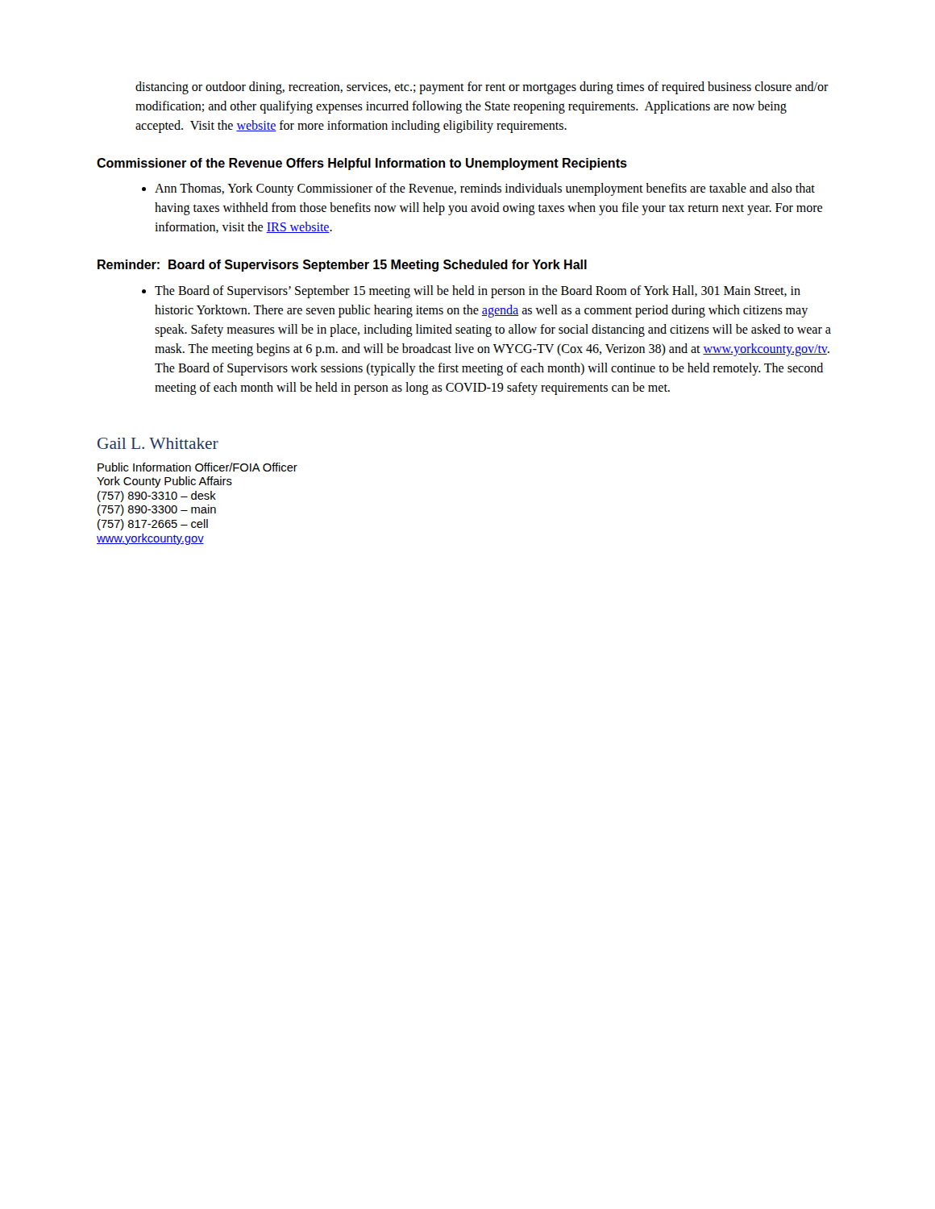distancing or outdoor dining, recreation, services, etc.; payment for rent or mortgages during times of required business closure and/or modification; and other qualifying expenses incurred following the State reopening requirements. Applications are now being accepted. Visit the website for more information including eligibility requirements.
Commissioner of the Revenue Offers Helpful Information to Unemployment Recipients
Ann Thomas, York County Commissioner of the Revenue, reminds individuals unemployment benefits are taxable and also that having taxes withheld from those benefits now will help you avoid owing taxes when you file your tax return next year. For more information, visit the IRS website.
Reminder: Board of Supervisors September 15 Meeting Scheduled for York Hall
The Board of Supervisors’ September 15 meeting will be held in person in the Board Room of York Hall, 301 Main Street, in historic Yorktown. There are seven public hearing items on the agenda as well as a comment period during which citizens may speak. Safety measures will be in place, including limited seating to allow for social distancing and citizens will be asked to wear a mask. The meeting begins at 6 p.m. and will be broadcast live on WYCG-TV (Cox 46, Verizon 38) and at www.yorkcounty.gov/tv. The Board of Supervisors work sessions (typically the first meeting of each month) will continue to be held remotely. The second meeting of each month will be held in person as long as COVID-19 safety requirements can be met.
Gail L. Whittaker
Public Information Officer/FOIA Officer
York County Public Affairs
(757) 890-3310 – desk
(757) 890-3300 – main
(757) 817-2665 – cell
www.yorkcounty.gov